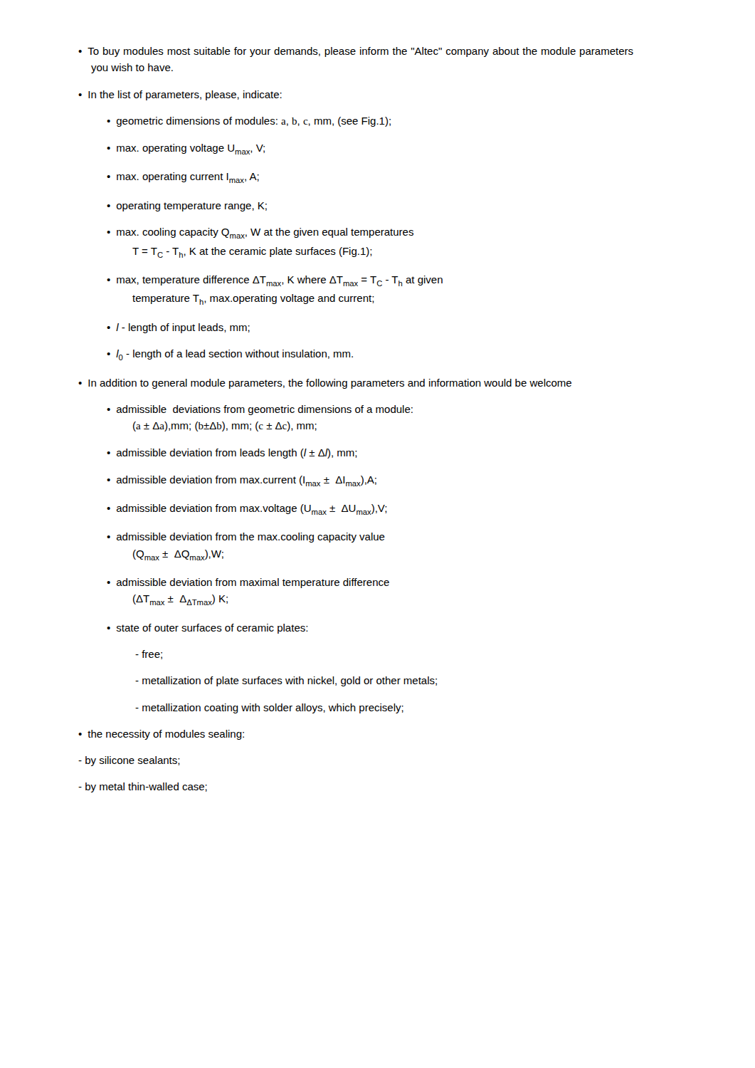To buy modules most suitable for your demands, please inform the "Altec" company about the module parameters you wish to have.
In the list of parameters, please, indicate:
geometric dimensions of modules: a, b, c, mm, (see Fig.1);
max. operating voltage Umax, V;
max. operating current Imax, A;
operating temperature range, K;
max. cooling capacity Qmax, W at the given equal temperatures T = TC - Th, K at the ceramic plate surfaces (Fig.1);
max, temperature difference ΔTmax, K where ΔTmax = TC - Th at given temperature Th, max.operating voltage and current;
l - length of input leads, mm;
l 0 - length of a lead section without insulation, mm.
In addition to general module parameters, the following parameters and information would be welcome
admissible deviations from geometric dimensions of a module: (a ± Δa),mm; (b±Δb), mm; (c ± Δc), mm;
admissible deviation from leads length (l ± Δl), mm;
admissible deviation from max.current (Imax ± ΔImax),A;
admissible deviation from max.voltage (Umax ± ΔUmax),V;
admissible deviation from the max.cooling capacity value (Qmax ± ΔQmax),W;
admissible deviation from maximal temperature difference (ΔTmax ± ΔΔTmax) K;
state of outer surfaces of ceramic plates:
- free;
- metallization of plate surfaces with nickel, gold or other metals;
- metallization coating with solder alloys, which precisely;
the necessity of modules sealing:
- by silicone sealants;
- by metal thin-walled case;